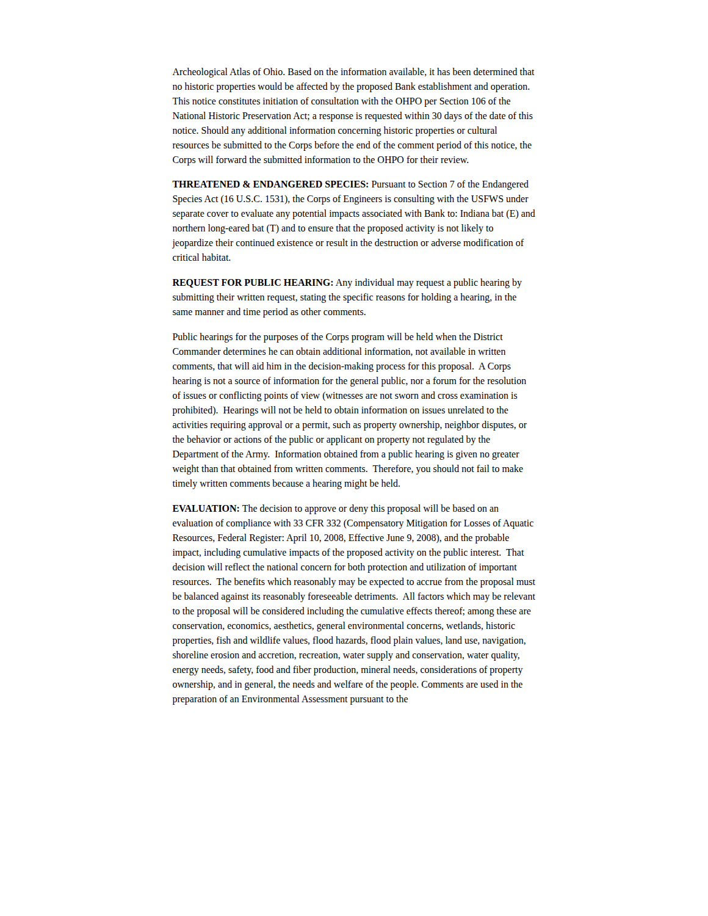Archeological Atlas of Ohio. Based on the information available, it has been determined that no historic properties would be affected by the proposed Bank establishment and operation. This notice constitutes initiation of consultation with the OHPO per Section 106 of the National Historic Preservation Act; a response is requested within 30 days of the date of this notice. Should any additional information concerning historic properties or cultural resources be submitted to the Corps before the end of the comment period of this notice, the Corps will forward the submitted information to the OHPO for their review.
THREATENED & ENDANGERED SPECIES: Pursuant to Section 7 of the Endangered Species Act (16 U.S.C. 1531), the Corps of Engineers is consulting with the USFWS under separate cover to evaluate any potential impacts associated with Bank to: Indiana bat (E) and northern long-eared bat (T) and to ensure that the proposed activity is not likely to jeopardize their continued existence or result in the destruction or adverse modification of critical habitat.
REQUEST FOR PUBLIC HEARING: Any individual may request a public hearing by submitting their written request, stating the specific reasons for holding a hearing, in the same manner and time period as other comments.
Public hearings for the purposes of the Corps program will be held when the District Commander determines he can obtain additional information, not available in written comments, that will aid him in the decision-making process for this proposal. A Corps hearing is not a source of information for the general public, nor a forum for the resolution of issues or conflicting points of view (witnesses are not sworn and cross examination is prohibited). Hearings will not be held to obtain information on issues unrelated to the activities requiring approval or a permit, such as property ownership, neighbor disputes, or the behavior or actions of the public or applicant on property not regulated by the Department of the Army. Information obtained from a public hearing is given no greater weight than that obtained from written comments. Therefore, you should not fail to make timely written comments because a hearing might be held.
EVALUATION: The decision to approve or deny this proposal will be based on an evaluation of compliance with 33 CFR 332 (Compensatory Mitigation for Losses of Aquatic Resources, Federal Register: April 10, 2008, Effective June 9, 2008), and the probable impact, including cumulative impacts of the proposed activity on the public interest. That decision will reflect the national concern for both protection and utilization of important resources. The benefits which reasonably may be expected to accrue from the proposal must be balanced against its reasonably foreseeable detriments. All factors which may be relevant to the proposal will be considered including the cumulative effects thereof; among these are conservation, economics, aesthetics, general environmental concerns, wetlands, historic properties, fish and wildlife values, flood hazards, flood plain values, land use, navigation, shoreline erosion and accretion, recreation, water supply and conservation, water quality, energy needs, safety, food and fiber production, mineral needs, considerations of property ownership, and in general, the needs and welfare of the people. Comments are used in the preparation of an Environmental Assessment pursuant to the